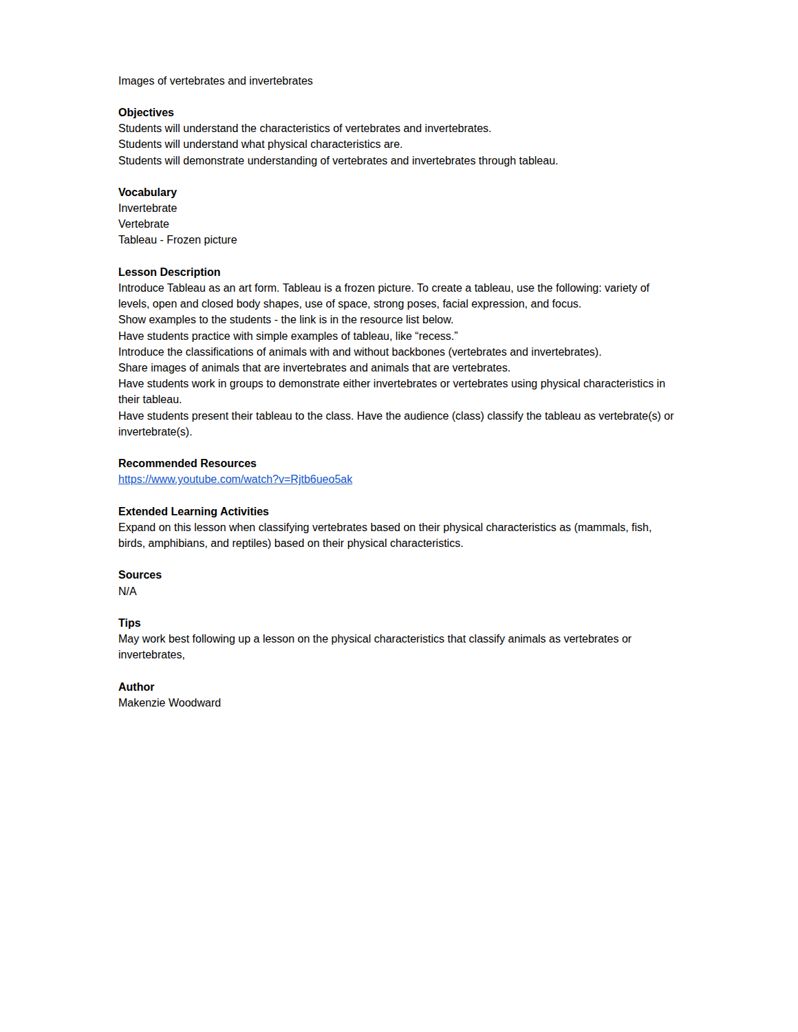Images of vertebrates and invertebrates
Objectives
Students will understand the characteristics of vertebrates and invertebrates.
Students will understand what physical characteristics are.
Students will demonstrate understanding of vertebrates and invertebrates through tableau.
Vocabulary
Invertebrate
Vertebrate
Tableau - Frozen picture
Lesson Description
Introduce Tableau as an art form. Tableau is a frozen picture. To create a tableau, use the following: variety of levels, open and closed body shapes, use of space, strong poses, facial expression, and focus.
Show examples to the students - the link is in the resource list below.
Have students practice with simple examples of tableau, like “recess.”
Introduce the classifications of animals with and without backbones (vertebrates and invertebrates).
Share images of animals that are invertebrates and animals that are vertebrates.
Have students work in groups to demonstrate either invertebrates or vertebrates using physical characteristics in their tableau.
Have students present their tableau to the class. Have the audience (class) classify the tableau as vertebrate(s) or invertebrate(s).
Recommended Resources
https://www.youtube.com/watch?v=Rjtb6ueo5ak
Extended Learning Activities
Expand on this lesson when classifying vertebrates based on their physical characteristics as (mammals, fish, birds, amphibians, and reptiles) based on their physical characteristics.
Sources
N/A
Tips
May work best following up a lesson on the physical characteristics that classify animals as vertebrates or invertebrates,
Author
Makenzie Woodward